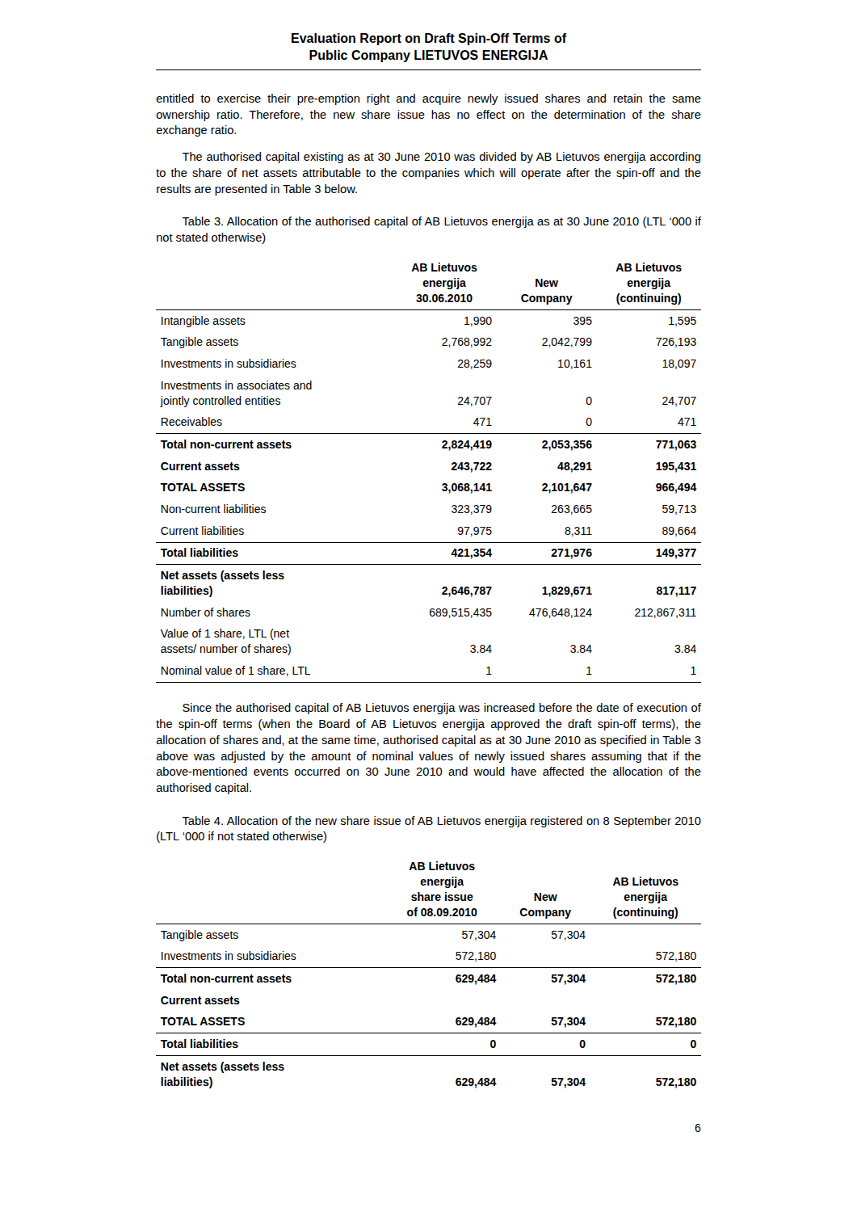Evaluation Report on Draft Spin-Off Terms of
Public Company LIETUVOS ENERGIJA
entitled to exercise their pre-emption right and acquire newly issued shares and retain the same ownership ratio. Therefore, the new share issue has no effect on the determination of the share exchange ratio.
The authorised capital existing as at 30 June 2010 was divided by AB Lietuvos energija according to the share of net assets attributable to the companies which will operate after the spin-off and the results are presented in Table 3 below.
Table 3. Allocation of the authorised capital of AB Lietuvos energija as at 30 June 2010 (LTL ‘000 if not stated otherwise)
| | AB Lietuvos energija 30.06.2010 | New Company | AB Lietuvos energija (continuing) |
| --- | --- | --- | --- |
| Intangible assets | 1,990 | 395 | 1,595 |
| Tangible assets | 2,768,992 | 2,042,799 | 726,193 |
| Investments in subsidiaries | 28,259 | 10,161 | 18,097 |
| Investments in associates and jointly controlled entities | 24,707 | 0 | 24,707 |
| Receivables | 471 | 0 | 471 |
| Total non-current assets | 2,824,419 | 2,053,356 | 771,063 |
| Current assets | 243,722 | 48,291 | 195,431 |
| TOTAL ASSETS | 3,068,141 | 2,101,647 | 966,494 |
| Non-current liabilities | 323,379 | 263,665 | 59,713 |
| Current liabilities | 97,975 | 8,311 | 89,664 |
| Total liabilities | 421,354 | 271,976 | 149,377 |
| Net assets (assets less liabilities) | 2,646,787 | 1,829,671 | 817,117 |
| Number of shares | 689,515,435 | 476,648,124 | 212,867,311 |
| Value of 1 share, LTL (net assets/ number of shares) | 3.84 | 3.84 | 3.84 |
| Nominal value of 1 share, LTL | 1 | 1 | 1 |
Since the authorised capital of AB Lietuvos energija was increased before the date of execution of the spin-off terms (when the Board of AB Lietuvos energija approved the draft spin-off terms), the allocation of shares and, at the same time, authorised capital as at 30 June 2010 as specified in Table 3 above was adjusted by the amount of nominal values of newly issued shares assuming that if the above-mentioned events occurred on 30 June 2010 and would have affected the allocation of the authorised capital.
Table 4. Allocation of the new share issue of AB Lietuvos energija registered on 8 September 2010 (LTL ‘000 if not stated otherwise)
| | AB Lietuvos energija share issue of 08.09.2010 | New Company | AB Lietuvos energija (continuing) |
| --- | --- | --- | --- |
| Tangible assets | 57,304 | 57,304 | |
| Investments in subsidiaries | 572,180 | | 572,180 |
| Total non-current assets | 629,484 | 57,304 | 572,180 |
| Current assets | | | |
| TOTAL ASSETS | 629,484 | 57,304 | 572,180 |
| Total liabilities | 0 | 0 | 0 |
| Net assets (assets less liabilities) | 629,484 | 57,304 | 572,180 |
6